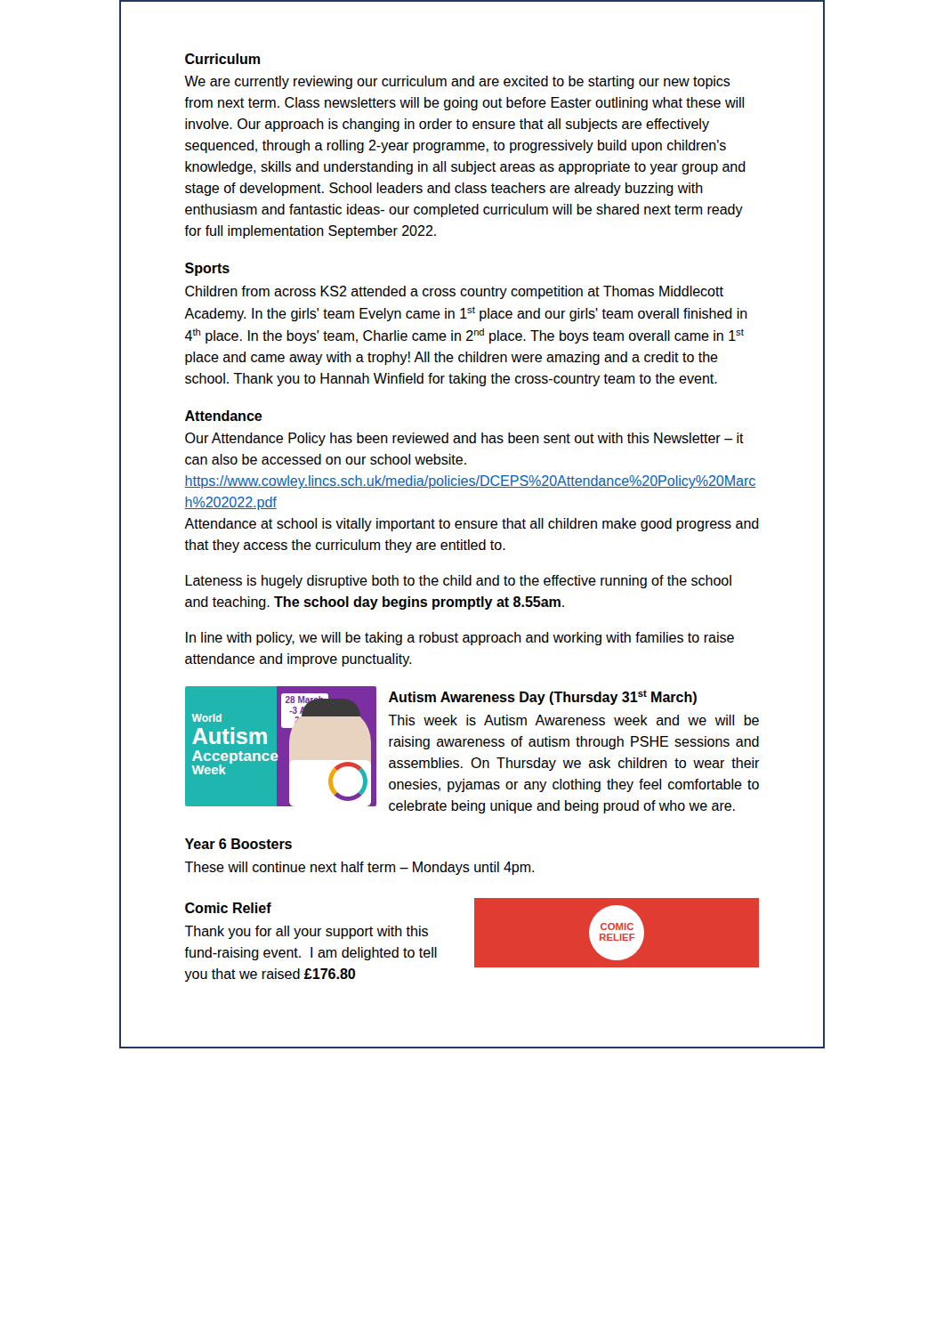Curriculum
We are currently reviewing our curriculum and are excited to be starting our new topics from next term. Class newsletters will be going out before Easter outlining what these will involve. Our approach is changing in order to ensure that all subjects are effectively sequenced, through a rolling 2-year programme, to progressively build upon children's knowledge, skills and understanding in all subject areas as appropriate to year group and stage of development. School leaders and class teachers are already buzzing with enthusiasm and fantastic ideas- our completed curriculum will be shared next term ready for full implementation September 2022.
Sports
Children from across KS2 attended a cross country competition at Thomas Middlecott Academy. In the girls' team Evelyn came in 1st place and our girls' team overall finished in 4th place. In the boys' team, Charlie came in 2nd place. The boys team overall came in 1st place and came away with a trophy! All the children were amazing and a credit to the school. Thank you to Hannah Winfield for taking the cross-country team to the event.
Attendance
Our Attendance Policy has been reviewed and has been sent out with this Newsletter – it can also be accessed on our school website.
https://www.cowley.lincs.sch.uk/media/policies/DCEPS%20Attendance%20Policy%20March%202022.pdf
Attendance at school is vitally important to ensure that all children make good progress and that they access the curriculum they are entitled to.
Lateness is hugely disruptive both to the child and to the effective running of the school and teaching. The school day begins promptly at 8.55am.
In line with policy, we will be taking a robust approach and working with families to raise attendance and improve punctuality.
28 March
-3 April
2022
World Autism Acceptance Week
Autism Awareness Day (Thursday 31st March)
This week is Autism Awareness week and we will be raising awareness of autism through PSHE sessions and assemblies. On Thursday we ask children to wear their onesies, pyjamas or any clothing they feel comfortable to celebrate being unique and being proud of who we are.
Year 6 Boosters
These will continue next half term – Mondays until 4pm.
Comic Relief
Thank you for all your support with this fund-raising event. I am delighted to tell you that we raised £176.80
COMIC
RELIEF